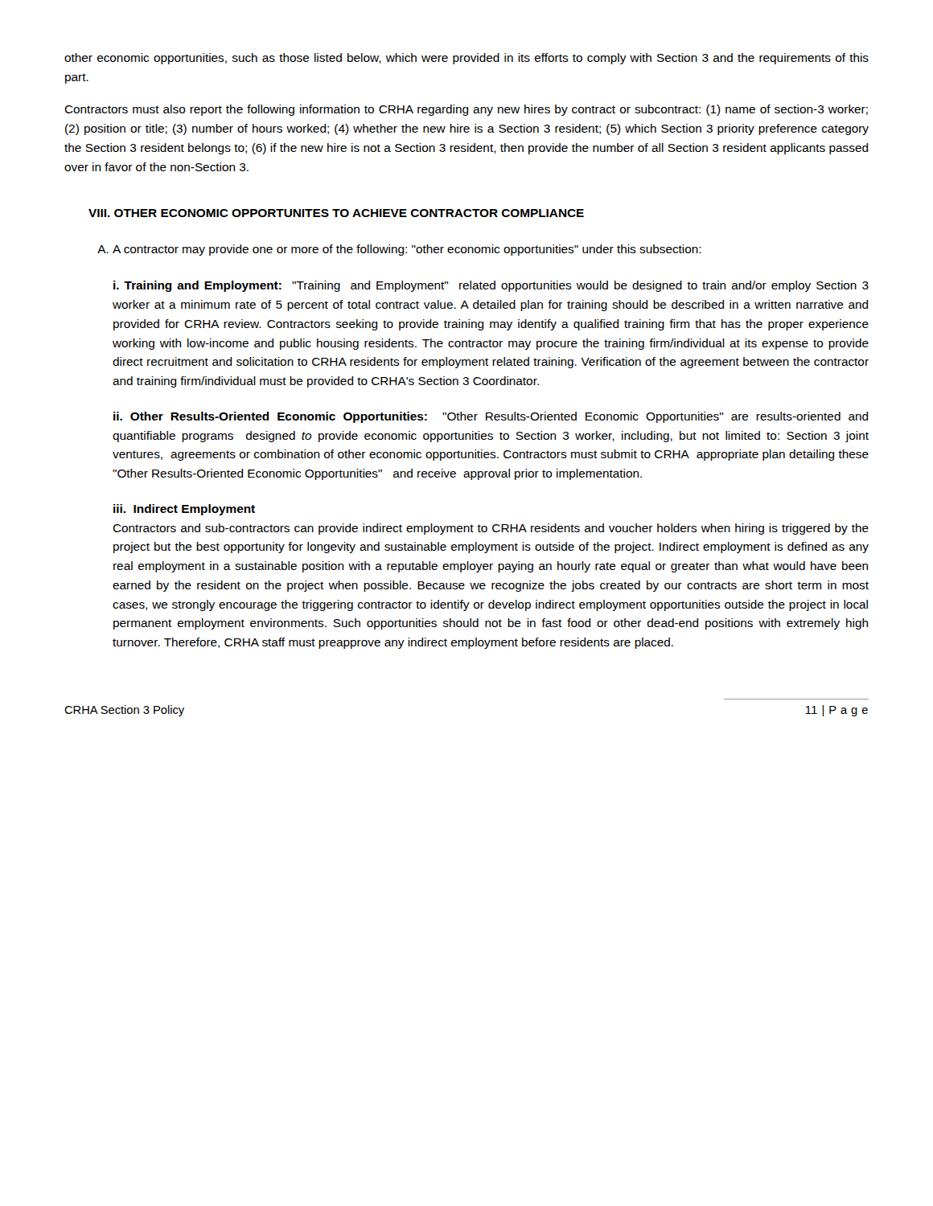other economic opportunities, such as those listed below, which were provided in its efforts to comply with Section 3 and the requirements of this part.
Contractors must also report the following information to CRHA regarding any new hires by contract or subcontract: (1) name of section-3 worker; (2) position or title; (3) number of hours worked; (4) whether the new hire is a Section 3 resident; (5) which Section 3 priority preference category the Section 3 resident belongs to; (6) if the new hire is not a Section 3 resident, then provide the number of all Section 3 resident applicants passed over in favor of the non-Section 3.
VIII. OTHER ECONOMIC OPPORTUNITES TO ACHIEVE CONTRACTOR COMPLIANCE
A contractor may provide one or more of the following: "other economic opportunities" under this subsection:
i. Training and Employment: "Training and Employment" related opportunities would be designed to train and/or employ Section 3 worker at a minimum rate of 5 percent of total contract value. A detailed plan for training should be described in a written narrative and provided for CRHA review. Contractors seeking to provide training may identify a qualified training firm that has the proper experience working with low-income and public housing residents. The contractor may procure the training firm/individual at its expense to provide direct recruitment and solicitation to CRHA residents for employment related training. Verification of the agreement between the contractor and training firm/individual must be provided to CRHA's Section 3 Coordinator.
ii. Other Results-Oriented Economic Opportunities: "Other Results-Oriented Economic Opportunities" are results-oriented and quantifiable programs designed to provide economic opportunities to Section 3 worker, including, but not limited to: Section 3 joint ventures, agreements or combination of other economic opportunities. Contractors must submit to CRHA appropriate plan detailing these "Other Results-Oriented Economic Opportunities" and receive approval prior to implementation.
iii. Indirect Employment
Contractors and sub-contractors can provide indirect employment to CRHA residents and voucher holders when hiring is triggered by the project but the best opportunity for longevity and sustainable employment is outside of the project. Indirect employment is defined as any real employment in a sustainable position with a reputable employer paying an hourly rate equal or greater than what would have been earned by the resident on the project when possible. Because we recognize the jobs created by our contracts are short term in most cases, we strongly encourage the triggering contractor to identify or develop indirect employment opportunities outside the project in local permanent employment environments. Such opportunities should not be in fast food or other dead-end positions with extremely high turnover. Therefore, CRHA staff must preapprove any indirect employment before residents are placed.
CRHA Section 3 Policy
11 | P a g e